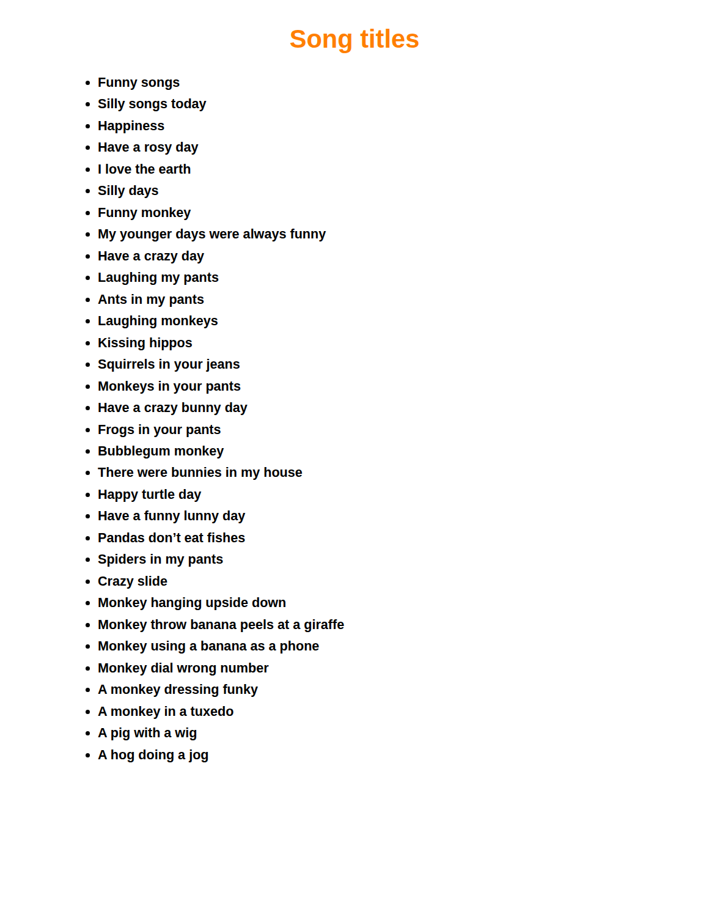Song titles
Funny songs
Silly songs today
Happiness
Have a rosy day
I love the earth
Silly days
Funny monkey
My younger days were always funny
Have a crazy day
Laughing my pants
Ants in my pants
Laughing monkeys
Kissing hippos
Squirrels in your jeans
Monkeys in your pants
Have a crazy bunny day
Frogs in your pants
Bubblegum monkey
There were bunnies in my house
Happy turtle day
Have a funny lunny day
Pandas don’t eat fishes
Spiders in my pants
Crazy slide
Monkey hanging upside down
Monkey throw banana peels at a giraffe
Monkey using a banana as a phone
Monkey dial wrong number
A monkey dressing funky
A monkey in a tuxedo
A pig with a wig
A hog doing a jog